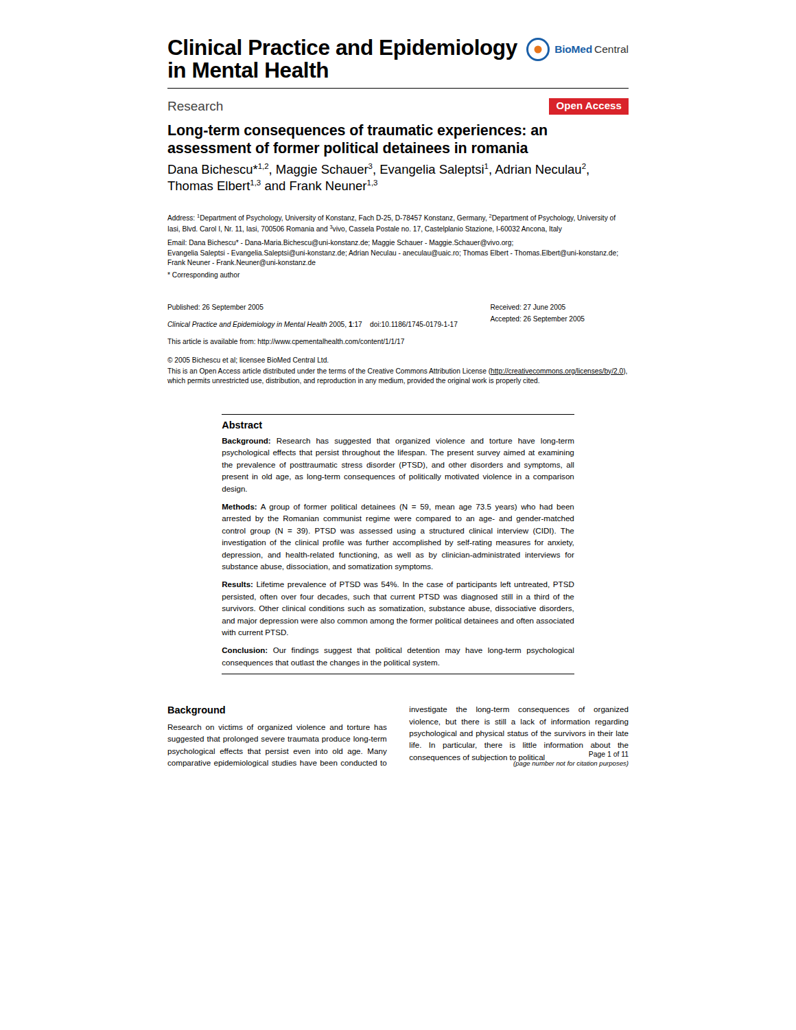Clinical Practice and Epidemiology
in Mental Health
BioMed Central
Research
Open Access
Long-term consequences of traumatic experiences: an assessment of former political detainees in romania
Dana Bichescu*1,2, Maggie Schauer3, Evangelia Saleptsi1, Adrian Neculau2,
Thomas Elbert1,3 and Frank Neuner1,3
Address: 1Department of Psychology, University of Konstanz, Fach D-25, D-78457 Konstanz, Germany, 2Department of Psychology, University of Iasi, Blvd. Carol I, Nr. 11, Iasi, 700506 Romania and 3vivo, Cassela Postale no. 17, Castelplanio Stazione, I-60032 Ancona, Italy
Email: Dana Bichescu* - Dana-Maria.Bichescu@uni-konstanz.de; Maggie Schauer - Maggie.Schauer@vivo.org;
Evangelia Saleptsi - Evangelia.Saleptsi@uni-konstanz.de; Adrian Neculau - aneculau@uaic.ro; Thomas Elbert - Thomas.Elbert@uni-konstanz.de;
Frank Neuner - Frank.Neuner@uni-konstanz.de
* Corresponding author
Published: 26 September 2005
Clinical Practice and Epidemiology in Mental Health 2005, 1:17 doi:10.1186/1745-0179-1-17
This article is available from: http://www.cpementalhealth.com/content/1/1/17
Received: 27 June 2005
Accepted: 26 September 2005
© 2005 Bichescu et al; licensee BioMed Central Ltd.
This is an Open Access article distributed under the terms of the Creative Commons Attribution License (http://creativecommons.org/licenses/by/2.0), which permits unrestricted use, distribution, and reproduction in any medium, provided the original work is properly cited.
Abstract
Background: Research has suggested that organized violence and torture have long-term psychological effects that persist throughout the lifespan. The present survey aimed at examining the prevalence of posttraumatic stress disorder (PTSD), and other disorders and symptoms, all present in old age, as long-term consequences of politically motivated violence in a comparison design.
Methods: A group of former political detainees (N = 59, mean age 73.5 years) who had been arrested by the Romanian communist regime were compared to an age- and gender-matched control group (N = 39). PTSD was assessed using a structured clinical interview (CIDI). The investigation of the clinical profile was further accomplished by self-rating measures for anxiety, depression, and health-related functioning, as well as by clinician-administrated interviews for substance abuse, dissociation, and somatization symptoms.
Results: Lifetime prevalence of PTSD was 54%. In the case of participants left untreated, PTSD persisted, often over four decades, such that current PTSD was diagnosed still in a third of the survivors. Other clinical conditions such as somatization, substance abuse, dissociative disorders, and major depression were also common among the former political detainees and often associated with current PTSD.
Conclusion: Our findings suggest that political detention may have long-term psychological consequences that outlast the changes in the political system.
Background
Research on victims of organized violence and torture has suggested that prolonged severe traumata produce long-term psychological effects that persist even into old age. Many comparative epidemiological studies have been conducted to investigate the long-term consequences of organized violence, but there is still a lack of information regarding psychological and physical status of the survivors in their late life. In particular, there is little information about the consequences of subjection to political
Page 1 of 11
(page number not for citation purposes)